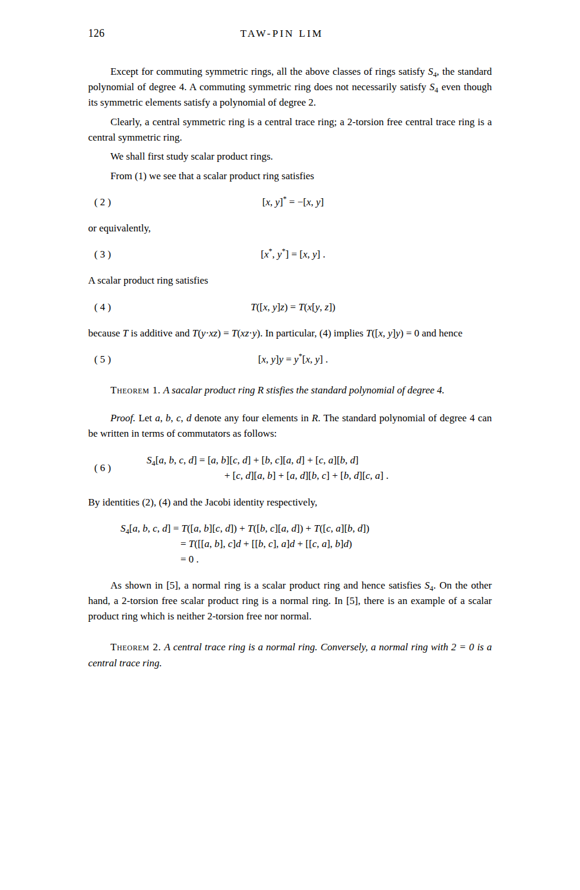126 TAW-PIN LIM
Except for commuting symmetric rings, all the above classes of rings satisfy S4, the standard polynomial of degree 4. A commuting symmetric ring does not necessarily satisfy S4 even though its symmetric elements satisfy a polynomial of degree 2.
Clearly, a central symmetric ring is a central trace ring; a 2-torsion free central trace ring is a central symmetric ring.
We shall first study scalar product rings.
From (1) we see that a scalar product ring satisfies
( 2 ) [x, y]* = −[x, y]
or equivalently,
( 3 ) [x*, y*] = [x, y] .
A scalar product ring satisfies
( 4 ) T([x, y]z) = T(x[y, z])
because T is additive and T(y·xz) = T(xz·y). In particular, (4) implies T([x, y]y) = 0 and hence
( 5 ) [x, y]y = y*[x, y] .
Theorem 1. A sacalar product ring R stisfies the standard polynomial of degree 4.
Proof. Let a, b, c, d denote any four elements in R. The standard polynomial of degree 4 can be written in terms of commutators as follows:
( 6 ) S4[a, b, c, d] = [a, b][c, d] + [b, c][a, d] + [c, a][b, d] + [c, d][a, b] + [a, d][b, c] + [b, d][c, a] .
By identities (2), (4) and the Jacobi identity respectively,
S4[a, b, c, d] = T([a, b][c, d]) + T([b, c][a, d]) + T([c, a][b, d]) = T([[a, b], c]d + [[b, c], a]d + [[c, a], b]d) = 0 .
As shown in [5], a normal ring is a scalar product ring and hence satisfies S4. On the other hand, a 2-torsion free scalar product ring is a normal ring. In [5], there is an example of a scalar product ring which is neither 2-torsion free nor normal.
Theorem 2. A central trace ring is a normal ring. Conversely, a normal ring with 2 = 0 is a central trace ring.